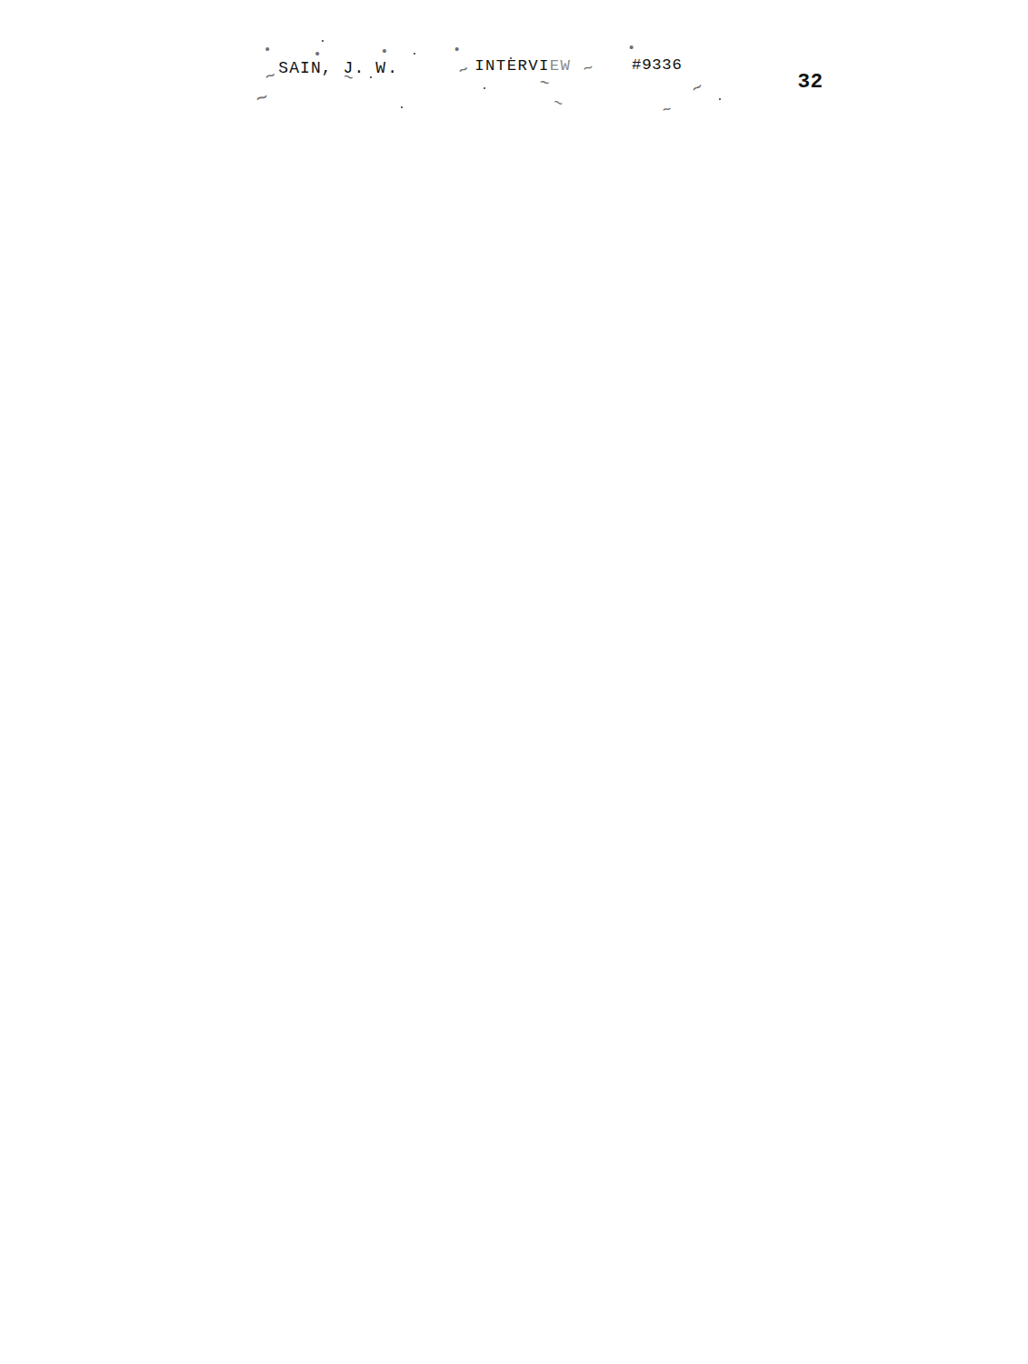SAIN, J. W.
INTERVIEW
#9336
32
• • • • • ∼ ∼ ∼ ∼ ∼ ∼ ∼ ∼ ∼